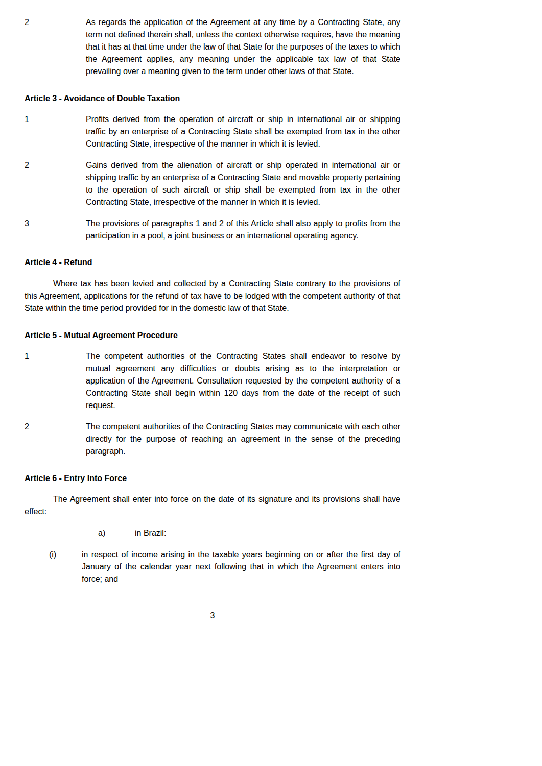2 As regards the application of the Agreement at any time by a Contracting State, any term not defined therein shall, unless the context otherwise requires, have the meaning that it has at that time under the law of that State for the purposes of the taxes to which the Agreement applies, any meaning under the applicable tax law of that State prevailing over a meaning given to the term under other laws of that State.
Article 3 - Avoidance of Double Taxation
1 Profits derived from the operation of aircraft or ship in international air or shipping traffic by an enterprise of a Contracting State shall be exempted from tax in the other Contracting State, irrespective of the manner in which it is levied.
2 Gains derived from the alienation of aircraft or ship operated in international air or shipping traffic by an enterprise of a Contracting State and movable property pertaining to the operation of such aircraft or ship shall be exempted from tax in the other Contracting State, irrespective of the manner in which it is levied.
3 The provisions of paragraphs 1 and 2 of this Article shall also apply to profits from the participation in a pool, a joint business or an international operating agency.
Article 4 - Refund
Where tax has been levied and collected by a Contracting State contrary to the provisions of this Agreement, applications for the refund of tax have to be lodged with the competent authority of that State within the time period provided for in the domestic law of that State.
Article 5 - Mutual Agreement Procedure
1 The competent authorities of the Contracting States shall endeavor to resolve by mutual agreement any difficulties or doubts arising as to the interpretation or application of the Agreement. Consultation requested by the competent authority of a Contracting State shall begin within 120 days from the date of the receipt of such request.
2 The competent authorities of the Contracting States may communicate with each other directly for the purpose of reaching an agreement in the sense of the preceding paragraph.
Article 6 - Entry Into Force
The Agreement shall enter into force on the date of its signature and its provisions shall have effect:
a) in Brazil:
(i) in respect of income arising in the taxable years beginning on or after the first day of January of the calendar year next following that in which the Agreement enters into force; and
3